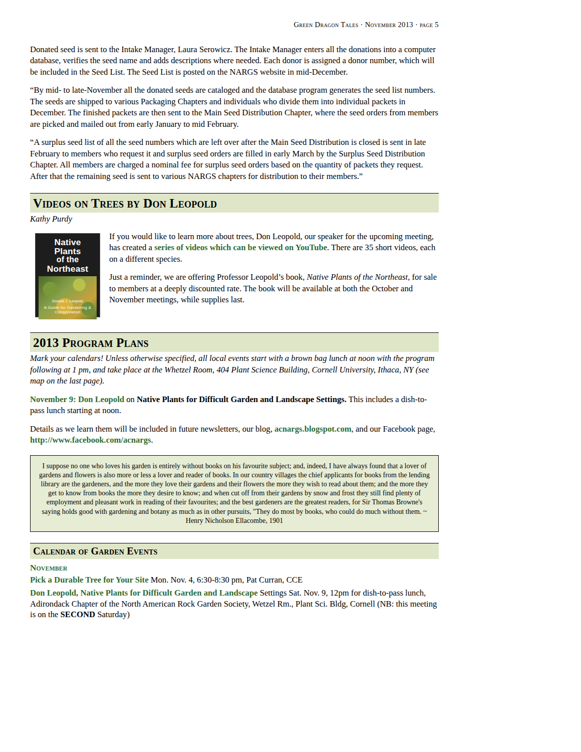Green Dragon Tales · November 2013 · page 5
Donated seed is sent to the Intake Manager, Laura Serowicz. The Intake Manager enters all the donations into a computer database, verifies the seed name and adds descriptions where needed. Each donor is assigned a donor number, which will be included in the Seed List. The Seed List is posted on the NARGS website in mid-December.
“By mid- to late-November all the donated seeds are cataloged and the database program generates the seed list numbers. The seeds are shipped to various Packaging Chapters and individuals who divide them into individual packets in December. The finished packets are then sent to the Main Seed Distribution Chapter, where the seed orders from members are picked and mailed out from early January to mid February.
“A surplus seed list of all the seed numbers which are left over after the Main Seed Distribution is closed is sent in late February to members who request it and surplus seed orders are filled in early March by the Surplus Seed Distribution Chapter. All members are charged a nominal fee for surplus seed orders based on the quantity of packets they request. After that the remaining seed is sent to various NARGS chapters for distribution to their members.”
Videos on Trees by Don Leopold
Kathy Purdy
Native
Plantsof the Northeast
Donald J. Leopold
A Guide for Gardening & Conservation
If you would like to learn more about trees, Don Leopold, our speaker for the upcoming meeting, has created a series of videos which can be viewed on YouTube. There are 35 short videos, each on a different species.
Just a reminder, we are offering Professor Leopold’s book, Native Plants of the Northeast, for sale to members at a deeply discounted rate. The book will be available at both the October and November meetings, while supplies last.
2013 Program Plans
Mark your calendars! Unless otherwise specified, all local events start with a brown bag lunch at noon with the program following at 1 pm, and take place at the Whetzel Room, 404 Plant Science Building, Cornell University, Ithaca, NY (see map on the last page).
November 9: Don Leopold on Native Plants for Difficult Garden and Landscape Settings. This includes a dish-to-pass lunch starting at noon.
Details as we learn them will be included in future newsletters, our blog, acnargs.blogspot.com, and our Facebook page, http://www.facebook.com/acnargs.
I suppose no one who loves his garden is entirely without books on his favourite subject; and, indeed, I have always found that a lover of gardens and flowers is also more or less a lover and reader of books. In our country villages the chief applicants for books from the lending library are the gardeners, and the more they love their gardens and their flowers the more they wish to read about them; and the more they get to know from books the more they desire to know; and when cut off from their gardens by snow and frost they still find plenty of employment and pleasant work in reading of their favourites; and the best gardeners are the greatest readers, for Sir Thomas Browne's saying holds good with gardening and botany as much as in other pursuits, "They do most by books, who could do much without them. ~ Henry Nicholson Ellacombe, 1901
Calendar of Garden Events
November
Pick a Durable Tree for Your Site Mon. Nov. 4, 6:30-8:30 pm, Pat Curran, CCE
Don Leopold, Native Plants for Difficult Garden and Landscape Settings Sat. Nov. 9, 12pm for dish-to-pass lunch, Adirondack Chapter of the North American Rock Garden Society, Wetzel Rm., Plant Sci. Bldg, Cornell (NB: this meeting is on the SECOND Saturday)